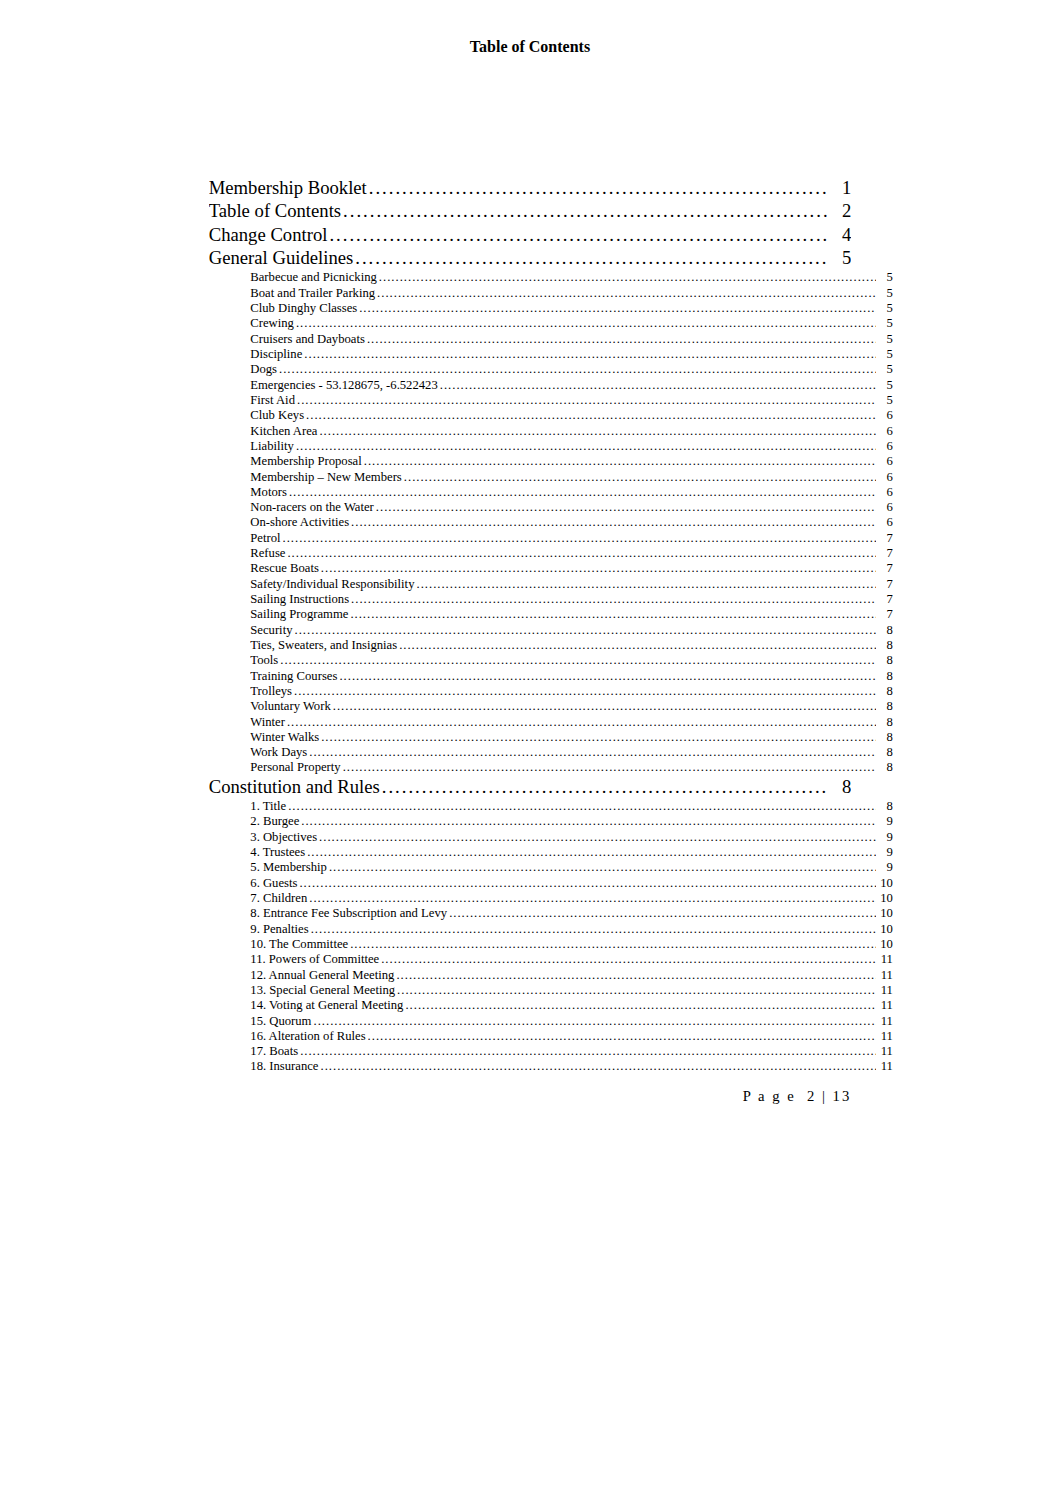Table of Contents
Membership Booklet........................................................................................................................... 1
Table of Contents............................................................................................................................. 2
Change Control................................................................................................................................ 4
General Guidelines......................................................................................................................... 5
Barbecue and Picnicking................................................................................................................................. 5
Boat and Trailer Parking.................................................................................................................................. 5
Club Dinghy Classes..................................................................................................................................... 5
Crewing....................................................................................................................................................... 5
Cruisers and Dayboats.................................................................................................................................... 5
Discipline.................................................................................................................................................... 5
Dogs............................................................................................................................................................. 5
Emergencies - 53.128675, -6.522423................................................................................................................. 5
First Aid....................................................................................................................................................... 5
Club Keys.................................................................................................................................................... 6
Kitchen Area................................................................................................................................................ 6
Liability....................................................................................................................................................... 6
Membership Proposal.................................................................................................................................... 6
Membership – New Members....................................................................................................................... 6
Motors......................................................................................................................................................... 6
Non-racers on the Water................................................................................................................................. 6
On-shore Activities....................................................................................................................................... 6
Petrol........................................................................................................................................................... 7
Refuse......................................................................................................................................................... 7
Rescue Boats............................................................................................................................................... 7
Safety/Individual Responsibility....................................................................................................................... 7
Sailing Instructions....................................................................................................................................... 7
Sailing Programme....................................................................................................................................... 7
Security....................................................................................................................................................... 8
Ties, Sweaters, and Insignias............................................................................................................................. 8
Tools........................................................................................................................................................... 8
Training Courses......................................................................................................................................... 8
Trolleys....................................................................................................................................................... 8
Voluntary Work........................................................................................................................................... 8
Winter......................................................................................................................................................... 8
Winter Walks............................................................................................................................................... 8
Work Days.................................................................................................................................................. 8
Personal Property......................................................................................................................................... 8
Constitution and Rules................................................................................................................. 8
1. Title......................................................................................................................................................... 8
2. Burgee..................................................................................................................................................... 9
3. Objectives................................................................................................................................................ 9
4. Trustees................................................................................................................................................... 9
5. Membership............................................................................................................................................. 9
6. Guests................................................................................................................................................... 10
7. Children................................................................................................................................................. 10
8. Entrance Fee Subscription and Levy............................................................................................................. 10
9. Penalties................................................................................................................................................. 10
10. The Committee..................................................................................................................................... 10
11. Powers of Committee............................................................................................................................. 11
12. Annual General Meeting....................................................................................................................... 11
13. Special General Meeting......................................................................................................................... 11
14. Voting at General Meeting..................................................................................................................... 11
15. Quorum................................................................................................................................................ 11
16. Alteration of Rules................................................................................................................................... 11
17. Boats................................................................................................................................................... 11
18. Insurance.............................................................................................................................................. 11
P a g e 2 | 13